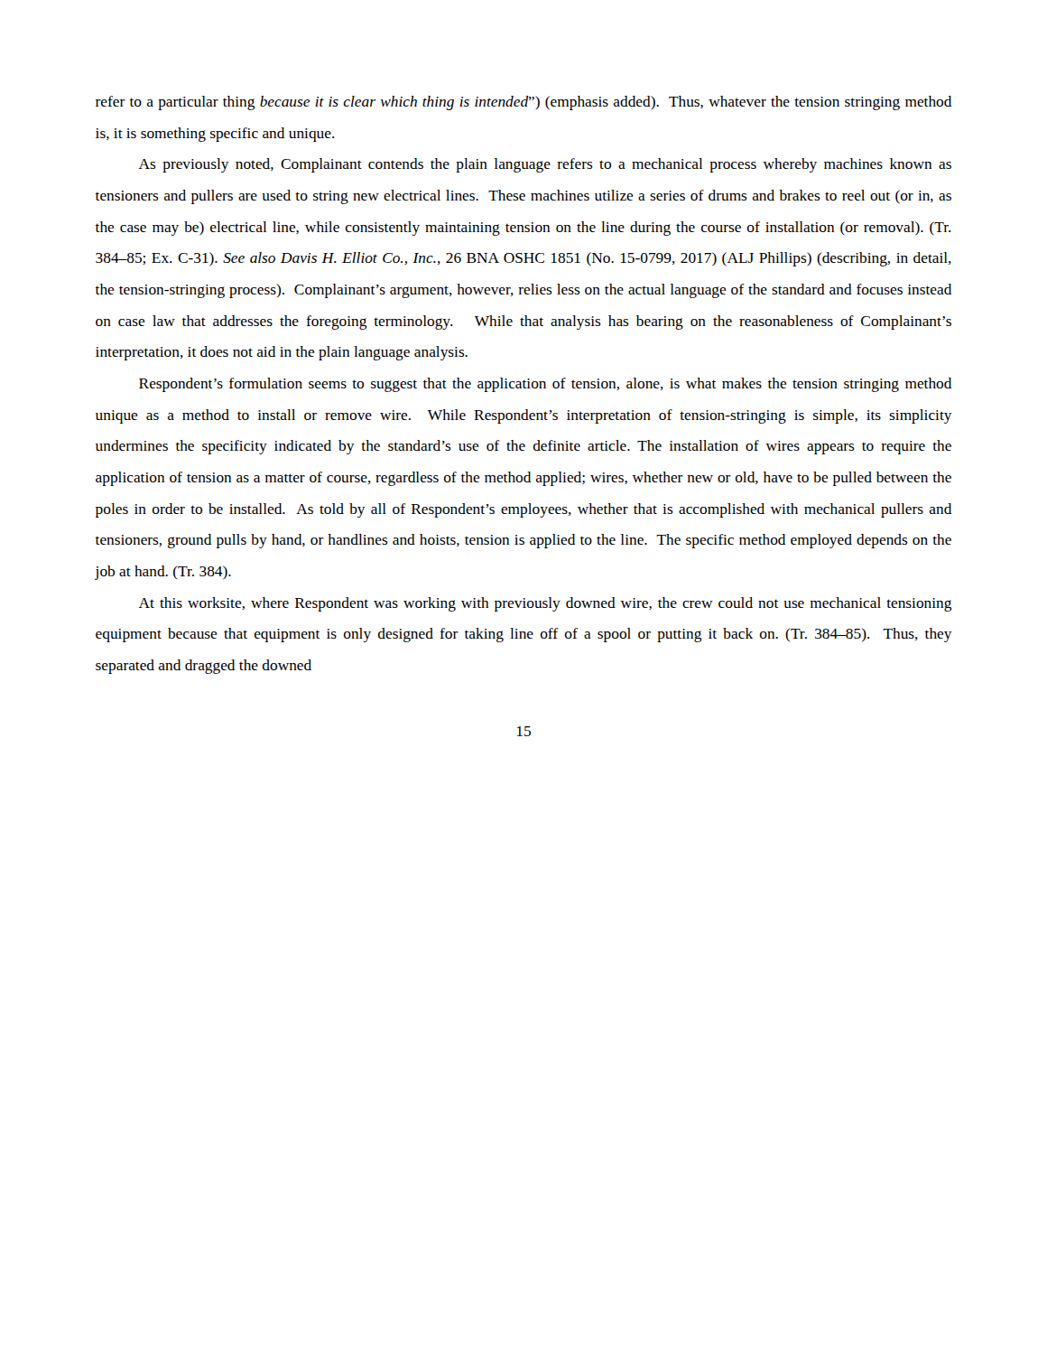refer to a particular thing because it is clear which thing is intended”) (emphasis added). Thus, whatever the tension stringing method is, it is something specific and unique.
As previously noted, Complainant contends the plain language refers to a mechanical process whereby machines known as tensioners and pullers are used to string new electrical lines. These machines utilize a series of drums and brakes to reel out (or in, as the case may be) electrical line, while consistently maintaining tension on the line during the course of installation (or removal). (Tr. 384–85; Ex. C-31). See also Davis H. Elliot Co., Inc., 26 BNA OSHC 1851 (No. 15-0799, 2017) (ALJ Phillips) (describing, in detail, the tension-stringing process). Complainant’s argument, however, relies less on the actual language of the standard and focuses instead on case law that addresses the foregoing terminology. While that analysis has bearing on the reasonableness of Complainant’s interpretation, it does not aid in the plain language analysis.
Respondent’s formulation seems to suggest that the application of tension, alone, is what makes the tension stringing method unique as a method to install or remove wire. While Respondent’s interpretation of tension-stringing is simple, its simplicity undermines the specificity indicated by the standard’s use of the definite article. The installation of wires appears to require the application of tension as a matter of course, regardless of the method applied; wires, whether new or old, have to be pulled between the poles in order to be installed. As told by all of Respondent’s employees, whether that is accomplished with mechanical pullers and tensioners, ground pulls by hand, or handlines and hoists, tension is applied to the line. The specific method employed depends on the job at hand. (Tr. 384).
At this worksite, where Respondent was working with previously downed wire, the crew could not use mechanical tensioning equipment because that equipment is only designed for taking line off of a spool or putting it back on. (Tr. 384–85). Thus, they separated and dragged the downed
15